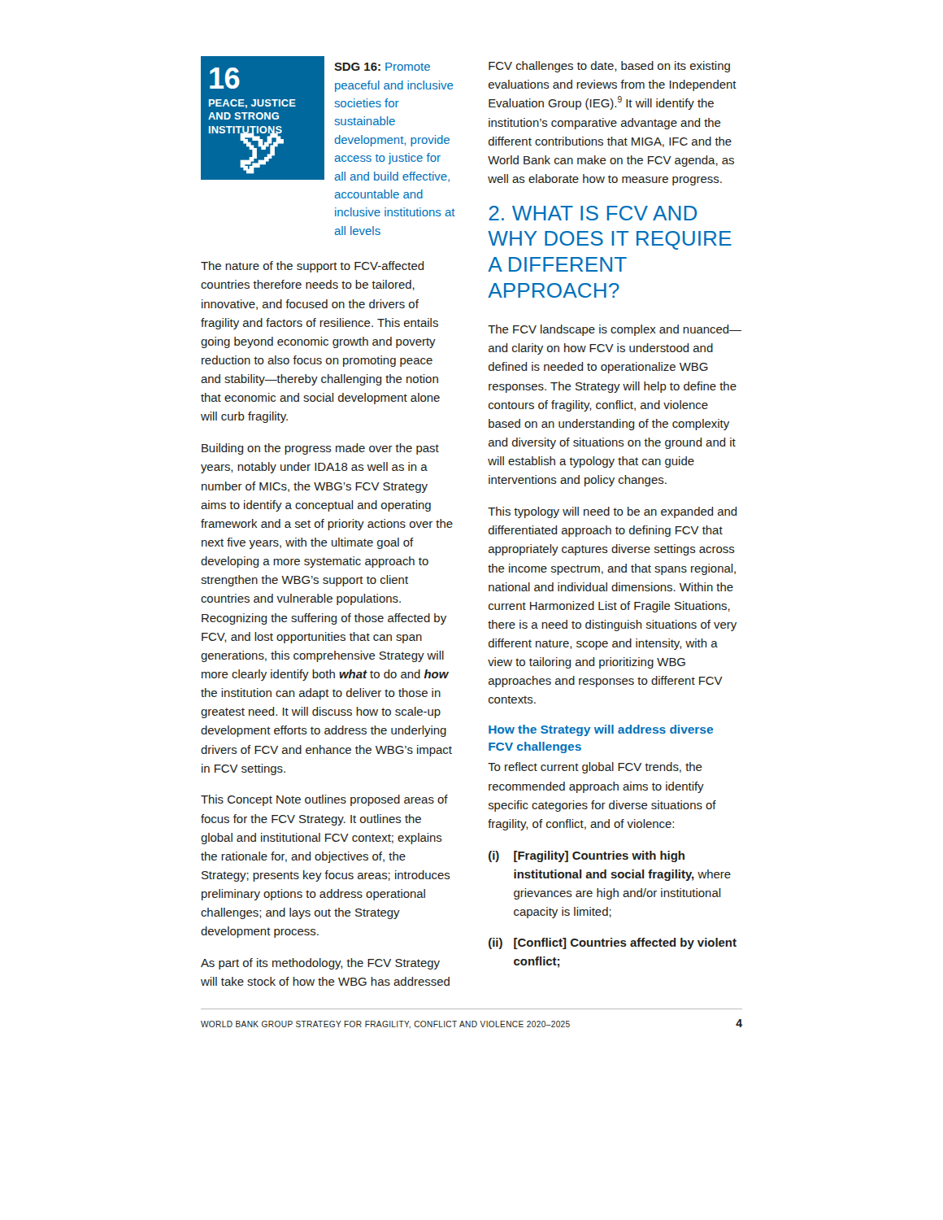16 Peace, Justice
and Strong
Institutions 🕊
SDG 16: Promote peaceful and inclusive societies for sustainable development, provide access to justice for all and build effective, accountable and inclusive institutions at all levels
The nature of the support to FCV-affected countries therefore needs to be tailored, innovative, and focused on the drivers of fragility and factors of resilience. This entails going beyond economic growth and poverty reduction to also focus on promoting peace and stability—thereby challenging the notion that economic and social development alone will curb fragility.
Building on the progress made over the past years, notably under IDA18 as well as in a number of MICs, the WBG’s FCV Strategy aims to identify a conceptual and operating framework and a set of priority actions over the next five years, with the ultimate goal of developing a more systematic approach to strengthen the WBG’s support to client countries and vulnerable populations. Recognizing the suffering of those affected by FCV, and lost opportunities that can span generations, this comprehensive Strategy will more clearly identify both what to do and how the institution can adapt to deliver to those in greatest need. It will discuss how to scale-up development efforts to address the underlying drivers of FCV and enhance the WBG’s impact in FCV settings.
This Concept Note outlines proposed areas of focus for the FCV Strategy. It outlines the global and institutional FCV context; explains the rationale for, and objectives of, the Strategy; presents key focus areas; introduces preliminary options to address operational challenges; and lays out the Strategy development process.
As part of its methodology, the FCV Strategy will take stock of how the WBG has addressed FCV challenges to date, based on its existing evaluations and reviews from the Independent Evaluation Group (IEG).9 It will identify the institution’s comparative advantage and the different contributions that MIGA, IFC and the World Bank can make on the FCV agenda, as well as elaborate how to measure progress.
2. What is FCV and why does it require a different approach?
The FCV landscape is complex and nuanced—and clarity on how FCV is understood and defined is needed to operationalize WBG responses. The Strategy will help to define the contours of fragility, conflict, and violence based on an understanding of the complexity and diversity of situations on the ground and it will establish a typology that can guide interventions and policy changes.
This typology will need to be an expanded and differentiated approach to defining FCV that appropriately captures diverse settings across the income spectrum, and that spans regional, national and individual dimensions. Within the current Harmonized List of Fragile Situations, there is a need to distinguish situations of very different nature, scope and intensity, with a view to tailoring and prioritizing WBG approaches and responses to different FCV contexts.
How the Strategy will address diverse
FCV challenges
To reflect current global FCV trends, the recommended approach aims to identify specific categories for diverse situations of fragility, of conflict, and of violence:
(i)[Fragility] Countries with high institutional and social fragility, where grievances are high and/or institutional capacity is limited;
(ii)[Conflict] Countries affected by violent conflict;
World Bank Group Strategy for Fragility, Conflict and Violence 2020–2025 4